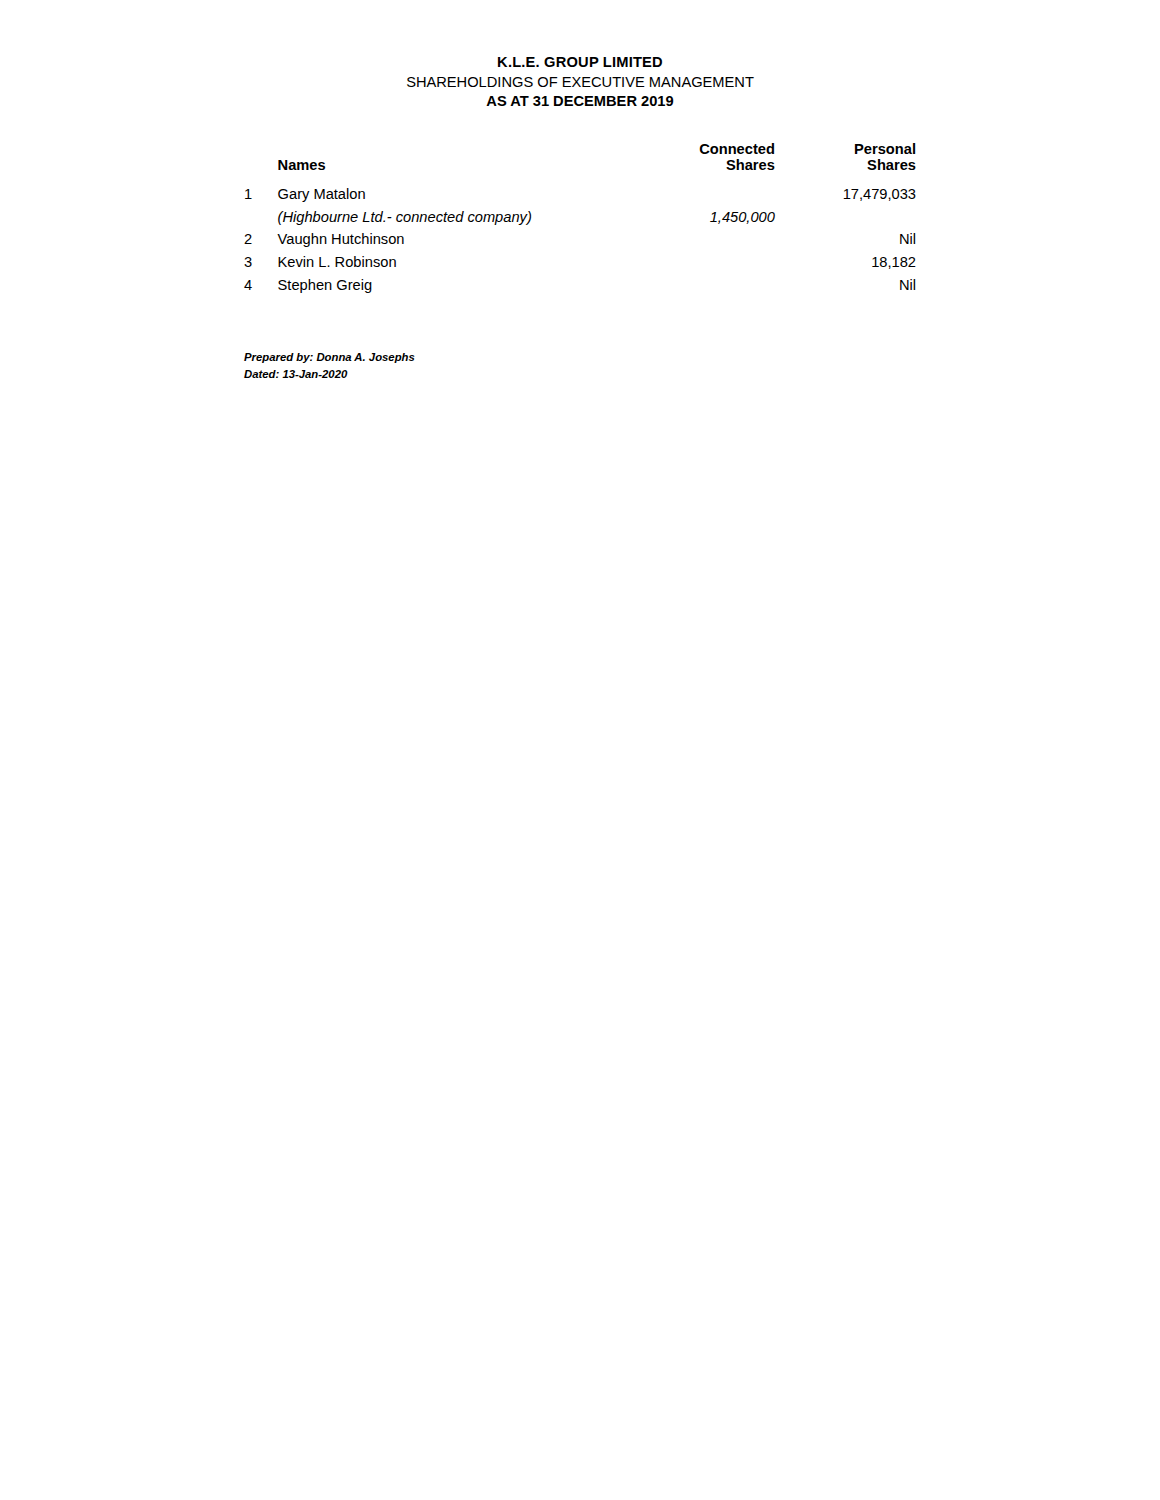K.L.E. GROUP LIMITED
SHAREHOLDINGS OF EXECUTIVE MANAGEMENT
AS AT 31 DECEMBER 2019
| | Names | Connected Shares | Personal Shares |
| --- | --- | --- | --- |
| 1 | Gary Matalon | | 17,479,033 |
| | (Highbourne Ltd.- connected company) | 1,450,000 | |
| 2 | Vaughn Hutchinson | | Nil |
| 3 | Kevin L. Robinson | | 18,182 |
| 4 | Stephen Greig | | Nil |
Prepared by: Donna A. Josephs
Dated: 13-Jan-2020